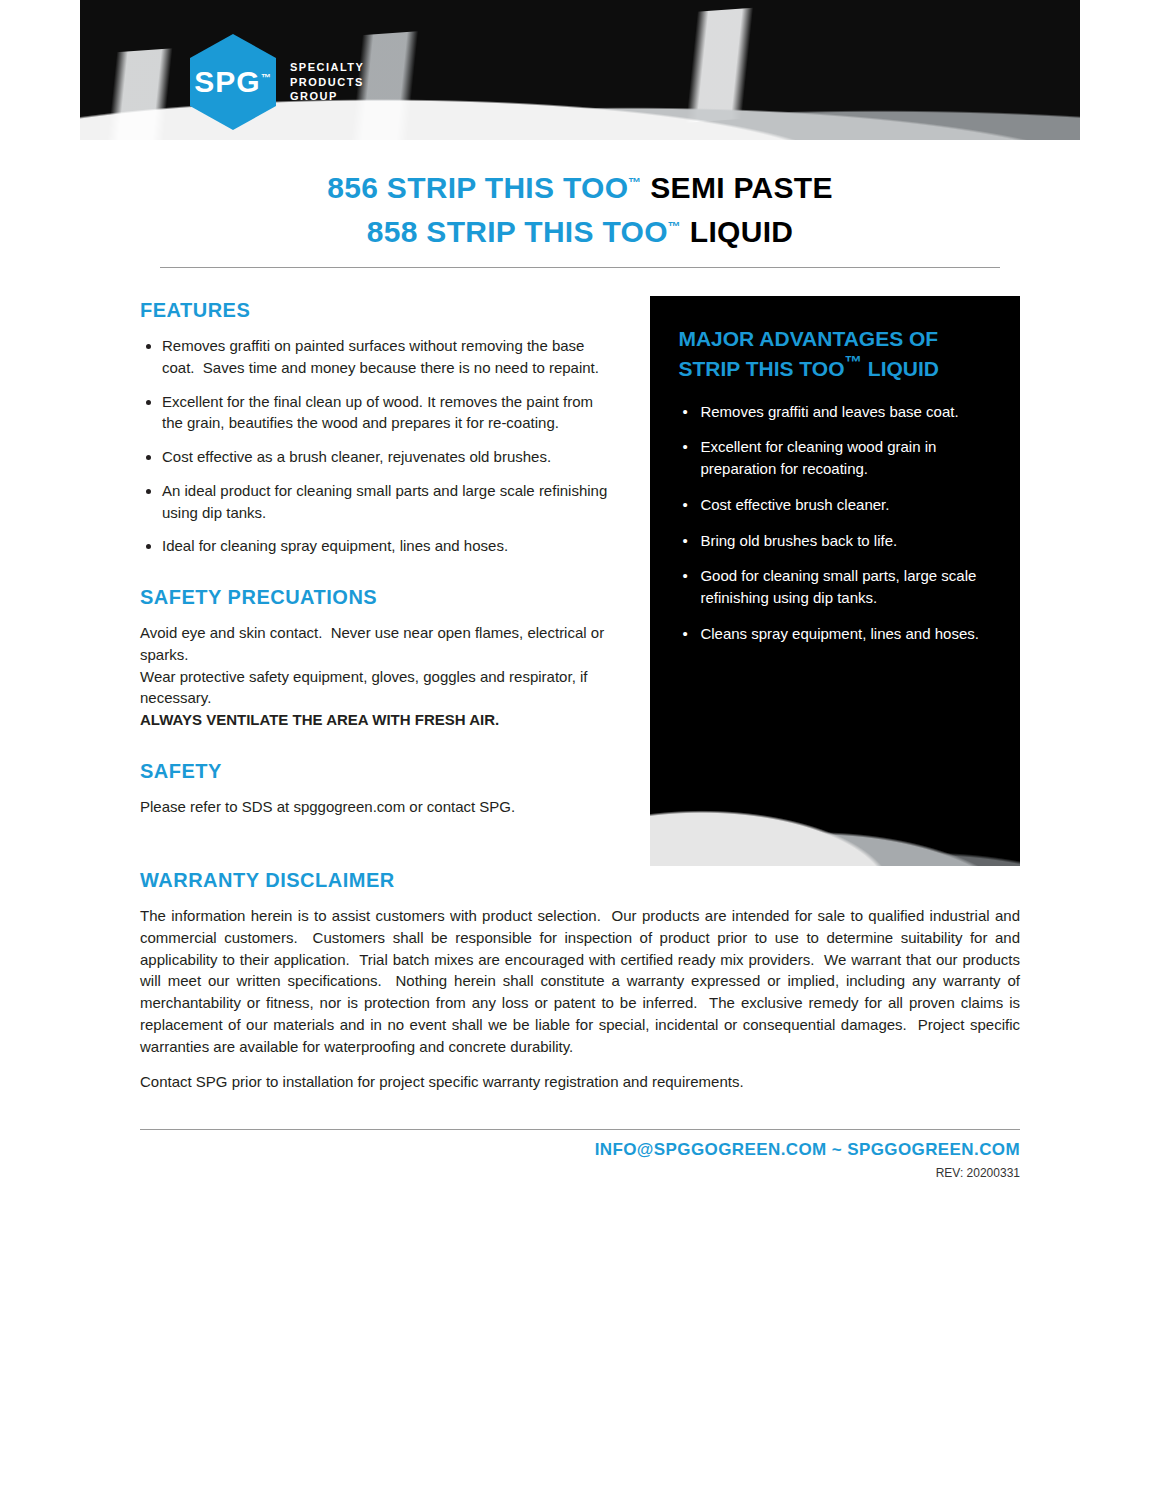SPG™
Specialty
Products
Group
856 STRIP THIS TOO™ SEMI PASTE
858 STRIP THIS TOO™ LIQUID
Features
Removes graffiti on painted surfaces without removing the base coat. Saves time and money because there is no need to repaint.
Excellent for the final clean up of wood. It removes the paint from the grain, beautifies the wood and prepares it for re-coating.
Cost effective as a brush cleaner, rejuvenates old brushes.
An ideal product for cleaning small parts and large scale refinishing using dip tanks.
Ideal for cleaning spray equipment, lines and hoses.
Safety Precuations
Avoid eye and skin contact. Never use near open flames, electrical or sparks.
Wear protective safety equipment, gloves, goggles and respirator, if necessary.
ALWAYS VENTILATE THE AREA WITH FRESH AIR.
Safety
Please refer to SDS at spggogreen.com or contact SPG.
Major Advantages of
Strip This Too™ Liquid
Removes graffiti and leaves base coat.
Excellent for cleaning wood grain in preparation for recoating.
Cost effective brush cleaner.
Bring old brushes back to life.
Good for cleaning small parts, large scale refinishing using dip tanks.
Cleans spray equipment, lines and hoses.
Warranty Disclaimer
The information herein is to assist customers with product selection. Our products are intended for sale to qualified industrial and commercial customers. Customers shall be responsible for inspection of product prior to use to determine suitability for and applicability to their application. Trial batch mixes are encouraged with certified ready mix providers. We warrant that our products will meet our written specifications. Nothing herein shall constitute a warranty expressed or implied, including any warranty of merchantability or fitness, nor is protection from any loss or patent to be inferred. The exclusive remedy for all proven claims is replacement of our materials and in no event shall we be liable for special, incidental or consequential damages. Project specific warranties are available for waterproofing and concrete durability.
Contact SPG prior to installation for project specific warranty registration and requirements.
INFO@SPGGOGREEN.COM ~ SPGGOGREEN.COM
REV: 20200331